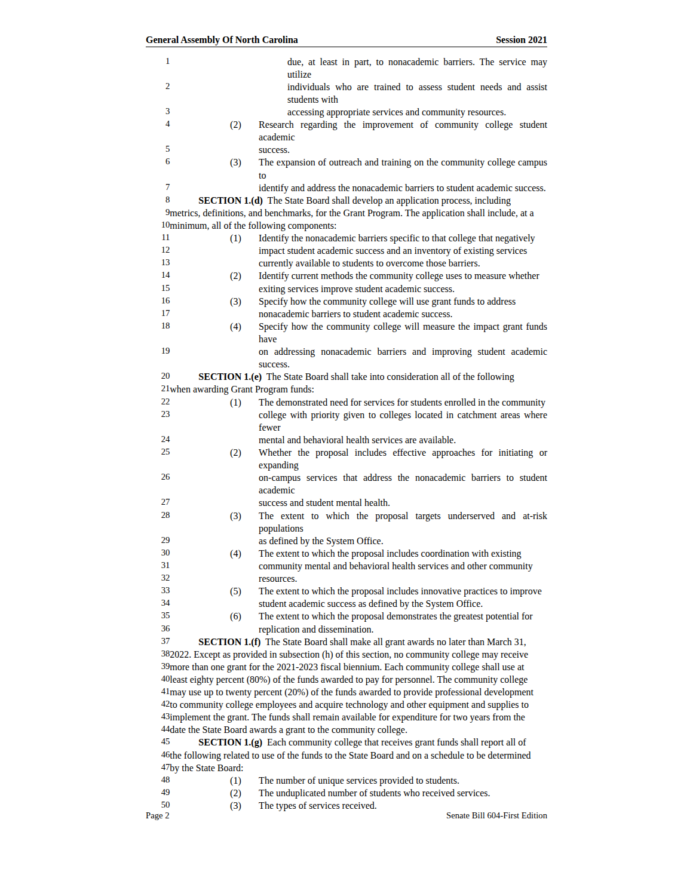General Assembly Of North Carolina
Session 2021
| 1 | due, at least in part, to nonacademic barriers. The service may utilize |
| 2 | individuals who are trained to assess student needs and assist students with |
| 3 | accessing appropriate services and community resources. |
| 4 | (2) Research regarding the improvement of community college student academic |
| 5 | success. |
| 6 | (3) The expansion of outreach and training on the community college campus to |
| 7 | identify and address the nonacademic barriers to student academic success. |
| 8 | SECTION 1.(d) The State Board shall develop an application process, including |
| 9 | metrics, definitions, and benchmarks, for the Grant Program. The application shall include, at a |
| 10 | minimum, all of the following components: |
| 11 | (1) Identify the nonacademic barriers specific to that college that negatively |
| 12 | impact student academic success and an inventory of existing services |
| 13 | currently available to students to overcome those barriers. |
| 14 | (2) Identify current methods the community college uses to measure whether |
| 15 | exiting services improve student academic success. |
| 16 | (3) Specify how the community college will use grant funds to address |
| 17 | nonacademic barriers to student academic success. |
| 18 | (4) Specify how the community college will measure the impact grant funds have |
| 19 | on addressing nonacademic barriers and improving student academic success. |
| 20 | SECTION 1.(e) The State Board shall take into consideration all of the following |
| 21 | when awarding Grant Program funds: |
| 22 | (1) The demonstrated need for services for students enrolled in the community |
| 23 | college with priority given to colleges located in catchment areas where fewer |
| 24 | mental and behavioral health services are available. |
| 25 | (2) Whether the proposal includes effective approaches for initiating or expanding |
| 26 | on-campus services that address the nonacademic barriers to student academic |
| 27 | success and student mental health. |
| 28 | (3) The extent to which the proposal targets underserved and at-risk populations |
| 29 | as defined by the System Office. |
| 30 | (4) The extent to which the proposal includes coordination with existing |
| 31 | community mental and behavioral health services and other community |
| 32 | resources. |
| 33 | (5) The extent to which the proposal includes innovative practices to improve |
| 34 | student academic success as defined by the System Office. |
| 35 | (6) The extent to which the proposal demonstrates the greatest potential for |
| 36 | replication and dissemination. |
| 37 | SECTION 1.(f) The State Board shall make all grant awards no later than March 31, |
| 38 | 2022. Except as provided in subsection (h) of this section, no community college may receive |
| 39 | more than one grant for the 2021-2023 fiscal biennium. Each community college shall use at |
| 40 | least eighty percent (80%) of the funds awarded to pay for personnel. The community college |
| 41 | may use up to twenty percent (20%) of the funds awarded to provide professional development |
| 42 | to community college employees and acquire technology and other equipment and supplies to |
| 43 | implement the grant. The funds shall remain available for expenditure for two years from the |
| 44 | date the State Board awards a grant to the community college. |
| 45 | SECTION 1.(g) Each community college that receives grant funds shall report all of |
| 46 | the following related to use of the funds to the State Board and on a schedule to be determined |
| 47 | by the State Board: |
| 48 | (1) The number of unique services provided to students. |
| 49 | (2) The unduplicated number of students who received services. |
| 50 | (3) The types of services received. |
Page 2
Senate Bill 604-First Edition